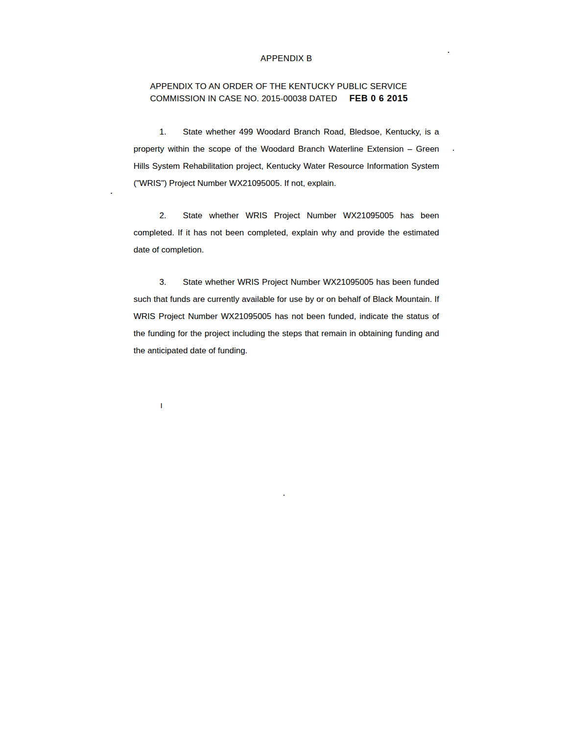.
.
.
APPENDIX B
APPENDIX TO AN ORDER OF THE KENTUCKY PUBLIC SERVICE
COMMISSION IN CASE NO. 2015-00038 DATED FEB 0 6 2015
1. State whether 499 Woodard Branch Road, Bledsoe, Kentucky, is a property within the scope of the Woodard Branch Waterline Extension – Green Hills System Rehabilitation project, Kentucky Water Resource Information System ("WRIS") Project Number WX21095005. If not, explain.
2. State whether WRIS Project Number WX21095005 has been completed. If it has not been completed, explain why and provide the estimated date of completion.
3. State whether WRIS Project Number WX21095005 has been funded such that funds are currently available for use by or on behalf of Black Mountain. If WRIS Project Number WX21095005 has not been funded, indicate the status of the funding for the project including the steps that remain in obtaining funding and the anticipated date of funding.
I
.